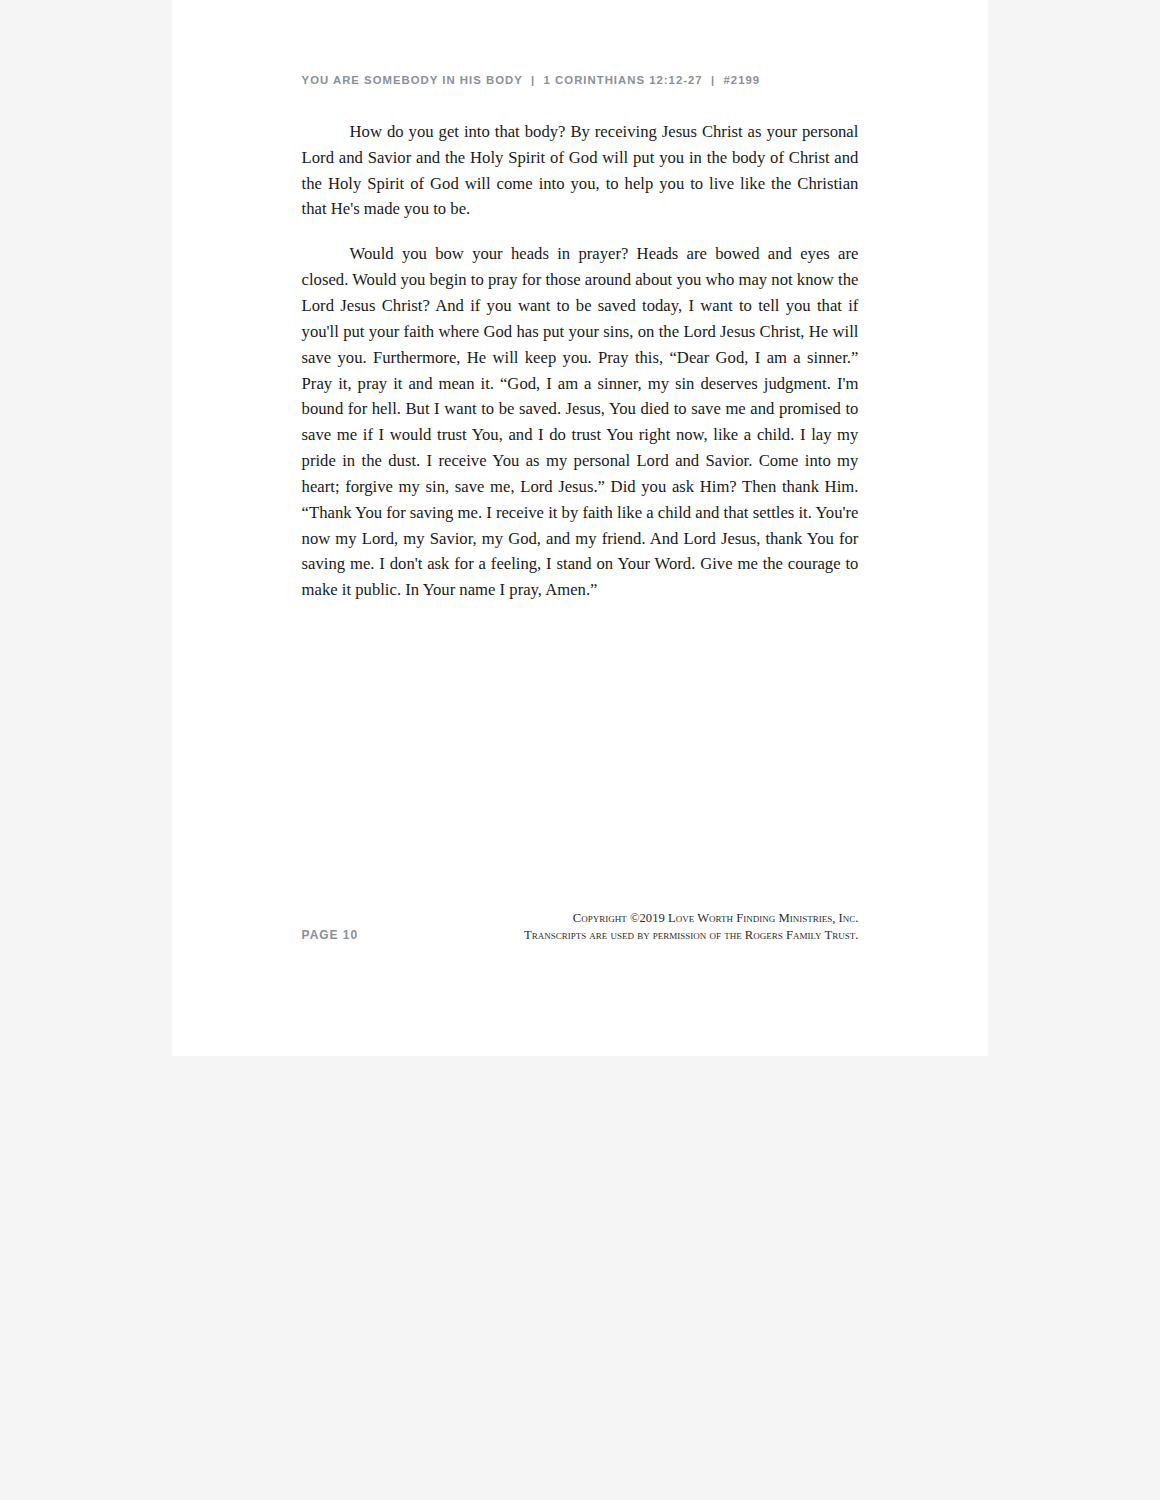You Are Somebody In His Body | 1 Corinthians 12:12-27 | #2199
How do you get into that body? By receiving Jesus Christ as your personal Lord and Savior and the Holy Spirit of God will put you in the body of Christ and the Holy Spirit of God will come into you, to help you to live like the Christian that He's made you to be.
Would you bow your heads in prayer? Heads are bowed and eyes are closed. Would you begin to pray for those around about you who may not know the Lord Jesus Christ? And if you want to be saved today, I want to tell you that if you'll put your faith where God has put your sins, on the Lord Jesus Christ, He will save you. Furthermore, He will keep you. Pray this, “Dear God, I am a sinner.” Pray it, pray it and mean it. “God, I am a sinner, my sin deserves judgment. I'm bound for hell. But I want to be saved. Jesus, You died to save me and promised to save me if I would trust You, and I do trust You right now, like a child. I lay my pride in the dust. I receive You as my personal Lord and Savior. Come into my heart; forgive my sin, save me, Lord Jesus.” Did you ask Him? Then thank Him. “Thank You for saving me. I receive it by faith like a child and that settles it. You're now my Lord, my Savior, my God, and my friend. And Lord Jesus, thank You for saving me. I don't ask for a feeling, I stand on Your Word. Give me the courage to make it public. In Your name I pray, Amen.”
Page 10
Copyright ©2019 Love Worth Finding Ministries, Inc.
Transcripts are used by permission of the Rogers Family Trust.